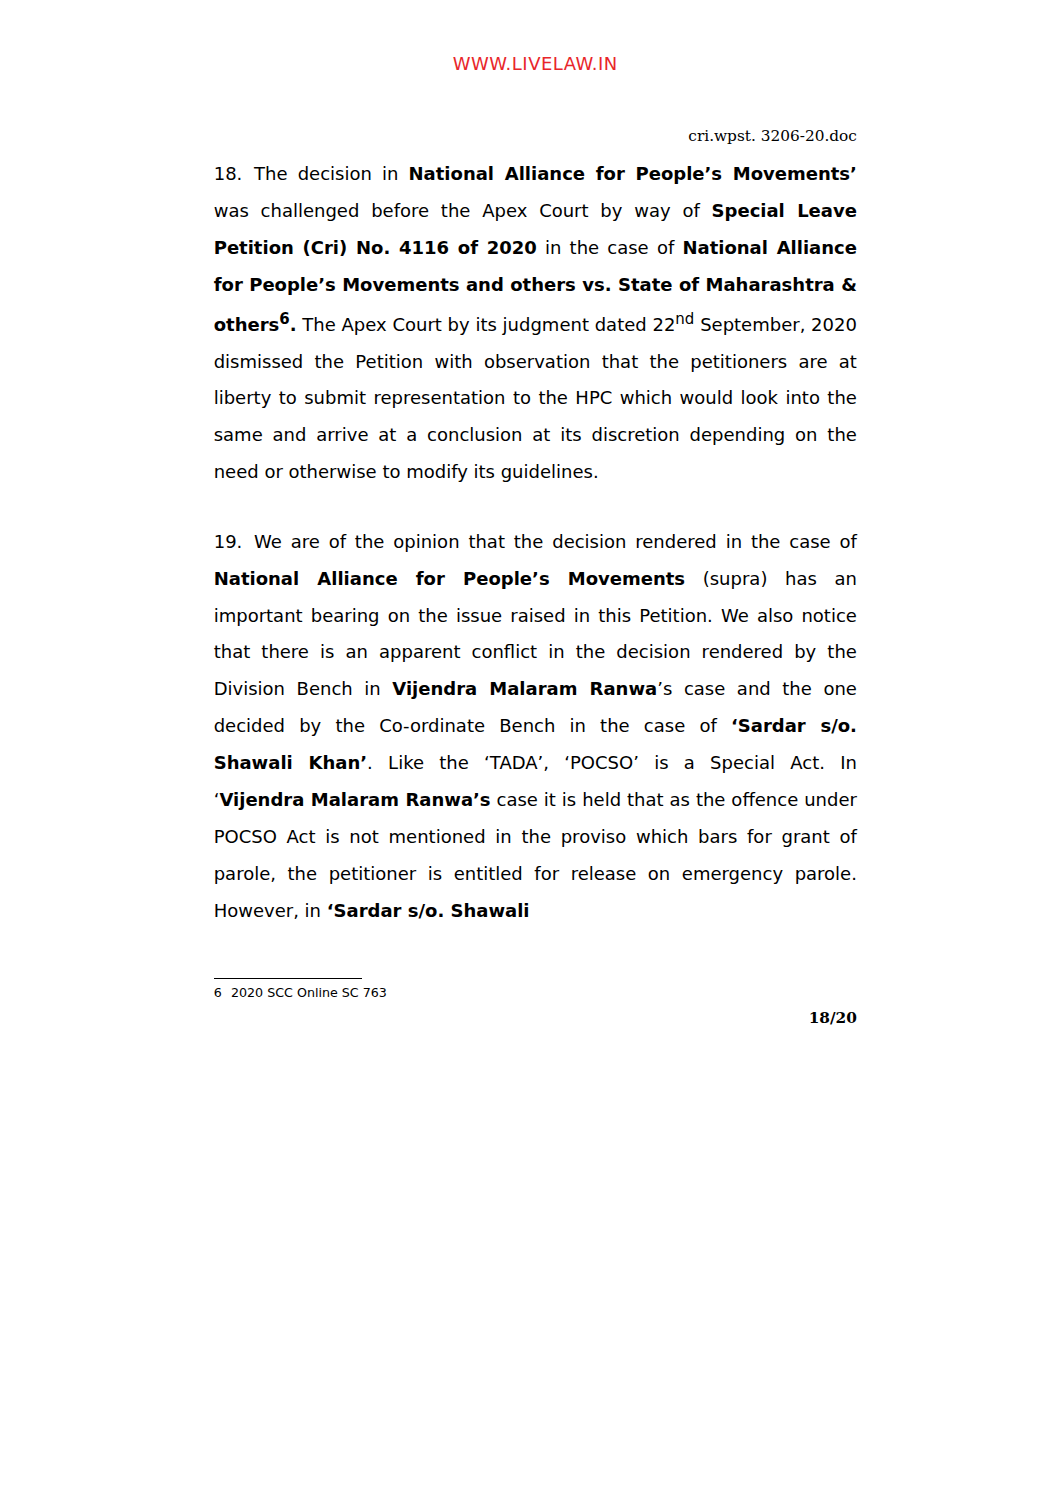WWW.LIVELAW.IN
cri.wpst. 3206-20.doc
18. The decision in National Alliance for People’s Movements’ was challenged before the Apex Court by way of Special Leave Petition (Cri) No. 4116 of 2020 in the case of National Alliance for People’s Movements and others vs. State of Maharashtra & others6. The Apex Court by its judgment dated 22nd September, 2020 dismissed the Petition with observation that the petitioners are at liberty to submit representation to the HPC which would look into the same and arrive at a conclusion at its discretion depending on the need or otherwise to modify its guidelines.
19. We are of the opinion that the decision rendered in the case of National Alliance for People’s Movements (supra) has an important bearing on the issue raised in this Petition. We also notice that there is an apparent conflict in the decision rendered by the Division Bench in Vijendra Malaram Ranwa’s case and the one decided by the Co-ordinate Bench in the case of ‘Sardar s/o. Shawali Khan’. Like the ‘TADA’, ‘POCSO’ is a Special Act. In ‘Vijendra Malaram Ranwa’s case it is held that as the offence under POCSO Act is not mentioned in the proviso which bars for grant of parole, the petitioner is entitled for release on emergency parole. However, in ‘Sardar s/o. Shawali
62020 SCC Online SC 763
18/20